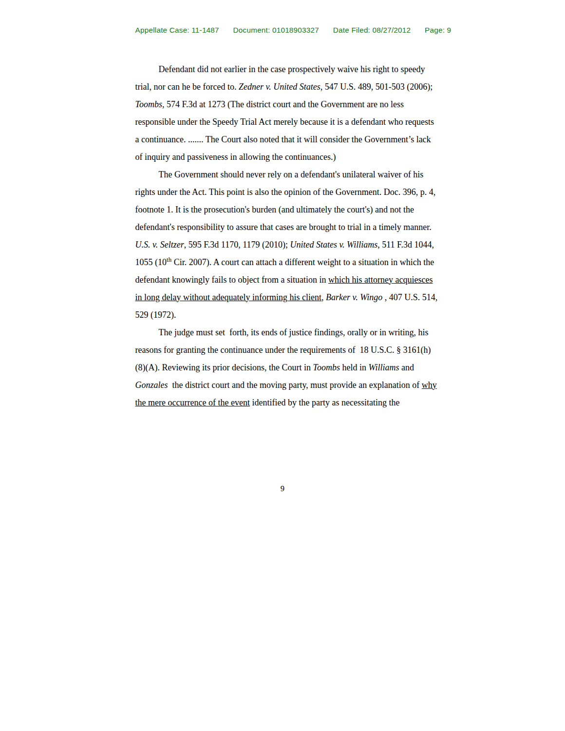Appellate Case: 11-1487 Document: 01018903327 Date Filed: 08/27/2012 Page: 9
Defendant did not earlier in the case prospectively waive his right to speedy trial, nor can he be forced to. Zedner v. United States, 547 U.S. 489, 501-503 (2006); Toombs, 574 F.3d at 1273 (The district court and the Government are no less responsible under the Speedy Trial Act merely because it is a defendant who requests a continuance. ....... The Court also noted that it will consider the Government’s lack of inquiry and passiveness in allowing the continuances.)
The Government should never rely on a defendant's unilateral waiver of his rights under the Act. This point is also the opinion of the Government. Doc. 396, p. 4, footnote 1. It is the prosecution's burden (and ultimately the court's) and not the defendant's responsibility to assure that cases are brought to trial in a timely manner. U.S. v. Seltzer, 595 F.3d 1170, 1179 (2010); United States v. Williams, 511 F.3d 1044, 1055 (10th Cir. 2007). A court can attach a different weight to a situation in which the defendant knowingly fails to object from a situation in which his attorney acquiesces in long delay without adequately informing his client, Barker v. Wingo , 407 U.S. 514, 529 (1972).
The judge must set forth, its ends of justice findings, orally or in writing, his reasons for granting the continuance under the requirements of 18 U.S.C. § 3161(h)(8)(A). Reviewing its prior decisions, the Court in Toombs held in Williams and Gonzales the district court and the moving party, must provide an explanation of why the mere occurrence of the event identified by the party as necessitating the
9